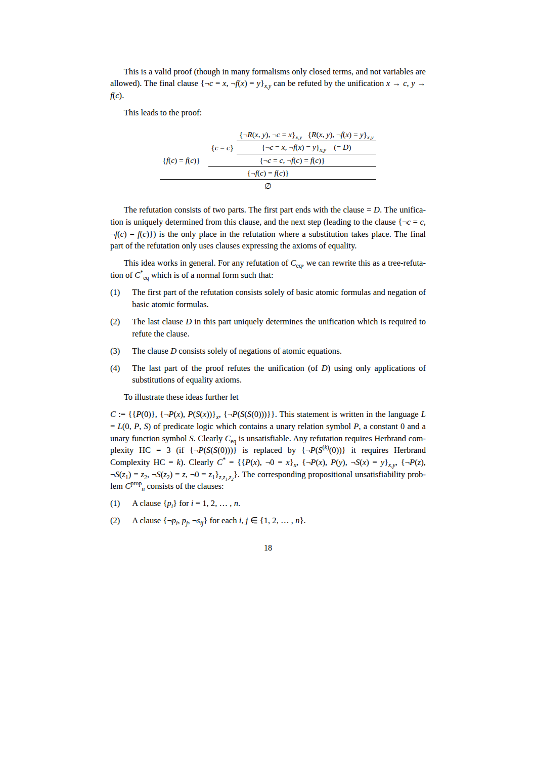This is a valid proof (though in many formalisms only closed terms, and not variables are allowed). The final clause {¬c = x, ¬f(x) = y}x,y can be refuted by the unification x → c, y → f(c).
This leads to the proof:
| | | | {¬ R ( x , y ), ¬ c = x } x,y { R ( x , y ), ¬ f ( x ) = y } x,y |
| | | { c = c } | {¬ c = x , ¬ f ( x ) = y } x,y (= D ) |
| { f ( c ) = f ( c )} | | {¬ c = c , ¬ f ( c ) = f ( c )} |
| {¬ f ( c ) = f ( c )} |
| ∅ |
The refutation consists of two parts. The first part ends with the clause = D. The unification is uniquely determined from this clause, and the next step (leading to the clause {¬c = c, ¬f(c) = f(c)}) is the only place in the refutation where a substitution takes place. The final part of the refutation only uses clauses expressing the axioms of equality.
This idea works in general. For any refutation of Ceq, we can rewrite this as a tree-refutation of C*eq which is of a normal form such that:
(1)
The first part of the refutation consists solely of basic atomic formulas and negation of basic atomic formulas.
(2)
The last clause D in this part uniquely determines the unification which is required to refute the clause.
(3)
The clause D consists solely of negations of atomic equations.
(4)
The last part of the proof refutes the unification (of D) using only applications of substitutions of equality axioms.
To illustrate these ideas further let
C := {{P(0)}, {¬P(x), P(S(x))}x, {¬P(S(S(0)))}}. This statement is written in the language L = L(0, P, S) of predicate logic which contains a unary relation symbol P, a constant 0 and a unary function symbol S. Clearly Ceq is unsatisfiable. Any refutation requires Herbrand complexity HC = 3 (if {¬P(S(S(0)))} is replaced by {¬P(S(k)(0))} it requires Herbrand Complexity HC = k). Clearly C* = {{P(x), ¬0 = x}x, {¬P(x), P(y), ¬S(x) = y}x,y, {¬P(z), ¬S(z1) = z2, ¬S(z2) = z, ¬0 = z1}z,z1,z2}. The corresponding propositional unsatisfiability problem Cpropn consists of the clauses:
(1)
A clause {pi} for i = 1, 2, … , n.
(2)
A clause {¬pi, pj, ¬sij} for each i, j ∈ {1, 2, … , n}.
18